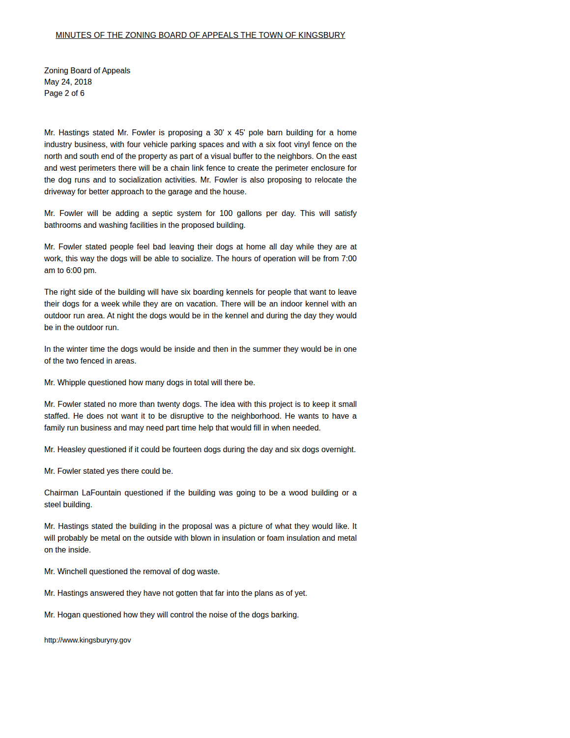MINUTES OF THE ZONING BOARD OF APPEALS THE TOWN OF KINGSBURY
Zoning Board of Appeals
May 24, 2018
Page 2 of 6
Mr. Hastings stated Mr. Fowler is proposing a 30' x 45' pole barn building for a home industry business, with four vehicle parking spaces and with a six foot vinyl fence on the north and south end of the property as part of a visual buffer to the neighbors. On the east and west perimeters there will be a chain link fence to create the perimeter enclosure for the dog runs and to socialization activities. Mr. Fowler is also proposing to relocate the driveway for better approach to the garage and the house.
Mr. Fowler will be adding a septic system for 100 gallons per day. This will satisfy bathrooms and washing facilities in the proposed building.
Mr. Fowler stated people feel bad leaving their dogs at home all day while they are at work, this way the dogs will be able to socialize. The hours of operation will be from 7:00 am to 6:00 pm.
The right side of the building will have six boarding kennels for people that want to leave their dogs for a week while they are on vacation. There will be an indoor kennel with an outdoor run area. At night the dogs would be in the kennel and during the day they would be in the outdoor run.
In the winter time the dogs would be inside and then in the summer they would be in one of the two fenced in areas.
Mr. Whipple questioned how many dogs in total will there be.
Mr. Fowler stated no more than twenty dogs. The idea with this project is to keep it small staffed. He does not want it to be disruptive to the neighborhood. He wants to have a family run business and may need part time help that would fill in when needed.
Mr. Heasley questioned if it could be fourteen dogs during the day and six dogs overnight.
Mr. Fowler stated yes there could be.
Chairman LaFountain questioned if the building was going to be a wood building or a steel building.
Mr. Hastings stated the building in the proposal was a picture of what they would like. It will probably be metal on the outside with blown in insulation or foam insulation and metal on the inside.
Mr. Winchell questioned the removal of dog waste.
Mr. Hastings answered they have not gotten that far into the plans as of yet.
Mr. Hogan questioned how they will control the noise of the dogs barking.
http://www.kingsburyny.gov